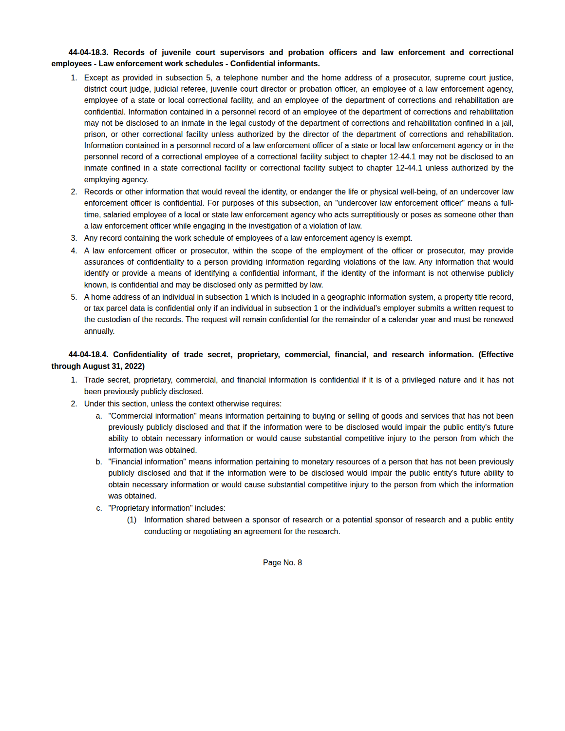44-04-18.3. Records of juvenile court supervisors and probation officers and law enforcement and correctional employees - Law enforcement work schedules - Confidential informants.
Except as provided in subsection 5, a telephone number and the home address of a prosecutor, supreme court justice, district court judge, judicial referee, juvenile court director or probation officer, an employee of a law enforcement agency, employee of a state or local correctional facility, and an employee of the department of corrections and rehabilitation are confidential. Information contained in a personnel record of an employee of the department of corrections and rehabilitation may not be disclosed to an inmate in the legal custody of the department of corrections and rehabilitation confined in a jail, prison, or other correctional facility unless authorized by the director of the department of corrections and rehabilitation. Information contained in a personnel record of a law enforcement officer of a state or local law enforcement agency or in the personnel record of a correctional employee of a correctional facility subject to chapter 12-44.1 may not be disclosed to an inmate confined in a state correctional facility or correctional facility subject to chapter 12-44.1 unless authorized by the employing agency.
Records or other information that would reveal the identity, or endanger the life or physical well-being, of an undercover law enforcement officer is confidential. For purposes of this subsection, an "undercover law enforcement officer" means a full-time, salaried employee of a local or state law enforcement agency who acts surreptitiously or poses as someone other than a law enforcement officer while engaging in the investigation of a violation of law.
Any record containing the work schedule of employees of a law enforcement agency is exempt.
A law enforcement officer or prosecutor, within the scope of the employment of the officer or prosecutor, may provide assurances of confidentiality to a person providing information regarding violations of the law. Any information that would identify or provide a means of identifying a confidential informant, if the identity of the informant is not otherwise publicly known, is confidential and may be disclosed only as permitted by law.
A home address of an individual in subsection 1 which is included in a geographic information system, a property title record, or tax parcel data is confidential only if an individual in subsection 1 or the individual's employer submits a written request to the custodian of the records. The request will remain confidential for the remainder of a calendar year and must be renewed annually.
44-04-18.4. Confidentiality of trade secret, proprietary, commercial, financial, and research information. (Effective through August 31, 2022)
Trade secret, proprietary, commercial, and financial information is confidential if it is of a privileged nature and it has not been previously publicly disclosed.
Under this section, unless the context otherwise requires:
"Commercial information" means information pertaining to buying or selling of goods and services that has not been previously publicly disclosed and that if the information were to be disclosed would impair the public entity's future ability to obtain necessary information or would cause substantial competitive injury to the person from which the information was obtained.
"Financial information" means information pertaining to monetary resources of a person that has not been previously publicly disclosed and that if the information were to be disclosed would impair the public entity's future ability to obtain necessary information or would cause substantial competitive injury to the person from which the information was obtained.
"Proprietary information" includes:
(1) Information shared between a sponsor of research or a potential sponsor of research and a public entity conducting or negotiating an agreement for the research.
Page No. 8